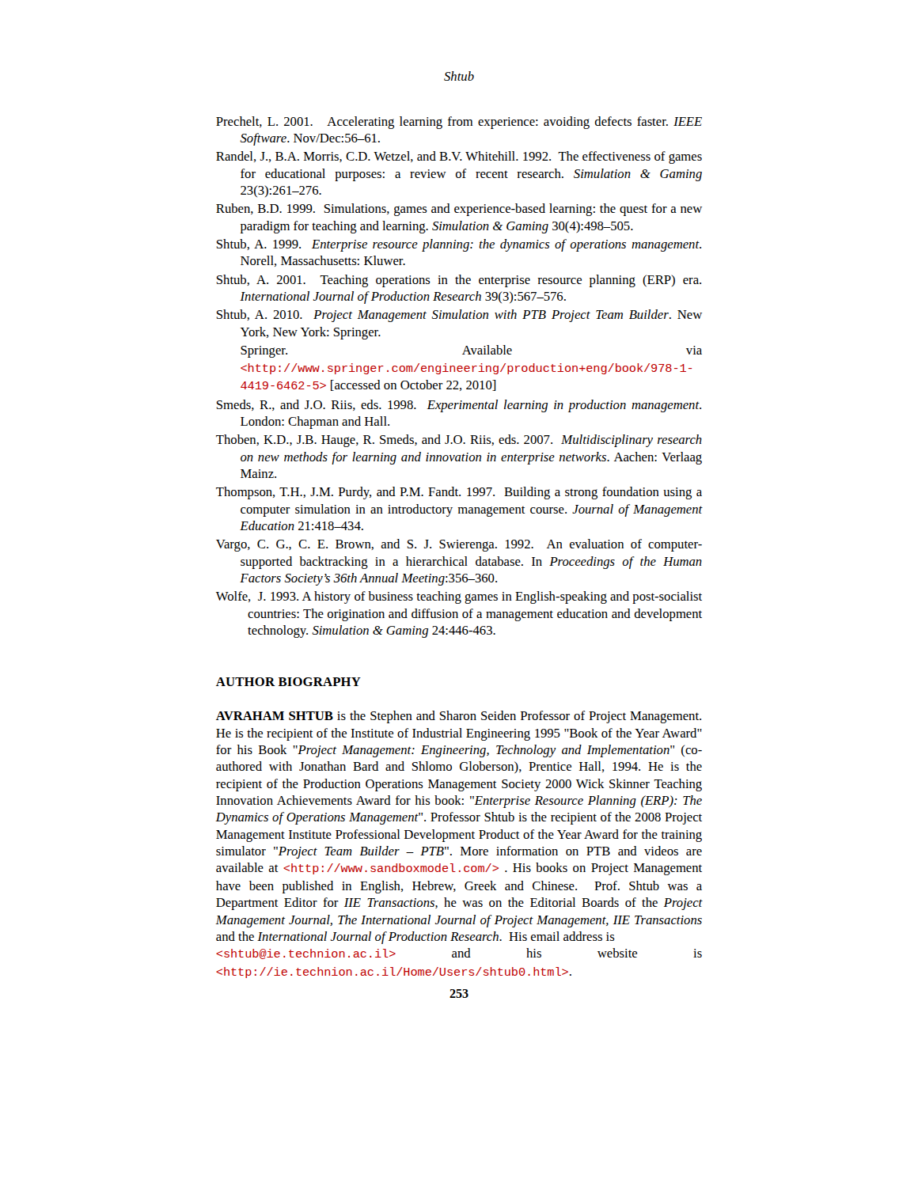Shtub
Prechelt, L. 2001. Accelerating learning from experience: avoiding defects faster. IEEE Software. Nov/Dec:56–61.
Randel, J., B.A. Morris, C.D. Wetzel, and B.V. Whitehill. 1992. The effectiveness of games for educational purposes: a review of recent research. Simulation & Gaming 23(3):261–276.
Ruben, B.D. 1999. Simulations, games and experience-based learning: the quest for a new paradigm for teaching and learning. Simulation & Gaming 30(4):498–505.
Shtub, A. 1999. Enterprise resource planning: the dynamics of operations management. Norell, Massachusetts: Kluwer.
Shtub, A. 2001. Teaching operations in the enterprise resource planning (ERP) era. International Journal of Production Research 39(3):567–576.
Shtub, A. 2010. Project Management Simulation with PTB Project Team Builder. New York, New York: Springer.
Springer. Available via
<http://www.springer.com/engineering/production+eng/book/978-1-4419-6462-5> [accessed on October 22, 2010]
Smeds, R., and J.O. Riis, eds. 1998. Experimental learning in production management. London: Chapman and Hall.
Thoben, K.D., J.B. Hauge, R. Smeds, and J.O. Riis, eds. 2007. Multidisciplinary research on new methods for learning and innovation in enterprise networks. Aachen: Verlaag Mainz.
Thompson, T.H., J.M. Purdy, and P.M. Fandt. 1997. Building a strong foundation using a computer simulation in an introductory management course. Journal of Management Education 21:418–434.
Vargo, C. G., C. E. Brown, and S. J. Swierenga. 1992. An evaluation of computer-supported backtracking in a hierarchical database. In Proceedings of the Human Factors Society’s 36th Annual Meeting:356–360.
Wolfe, J. 1993. A history of business teaching games in English-speaking and post-socialist countries: The origination and diffusion of a management education and development technology. Simulation & Gaming 24:446-463.
AUTHOR BIOGRAPHY
AVRAHAM SHTUB is the Stephen and Sharon Seiden Professor of Project Management. He is the recipient of the Institute of Industrial Engineering 1995 "Book of the Year Award" for his Book "Project Management: Engineering, Technology and Implementation" (co-authored with Jonathan Bard and Shlomo Globerson), Prentice Hall, 1994. He is the recipient of the Production Operations Management Society 2000 Wick Skinner Teaching Innovation Achievements Award for his book: "Enterprise Resource Planning (ERP): The Dynamics of Operations Management". Professor Shtub is the recipient of the 2008 Project Management Institute Professional Development Product of the Year Award for the training simulator "Project Team Builder – PTB". More information on PTB and videos are available at <http://www.sandboxmodel.com/> . His books on Project Management have been published in English, Hebrew, Greek and Chinese. Prof. Shtub was a Department Editor for IIE Transactions, he was on the Editorial Boards of the Project Management Journal, The International Journal of Project Management, IIE Transactions and the International Journal of Production Research. His email address is
<shtub@ie.technion.ac.il> and his website is
<http://ie.technion.ac.il/Home/Users/shtub0.html>.
253